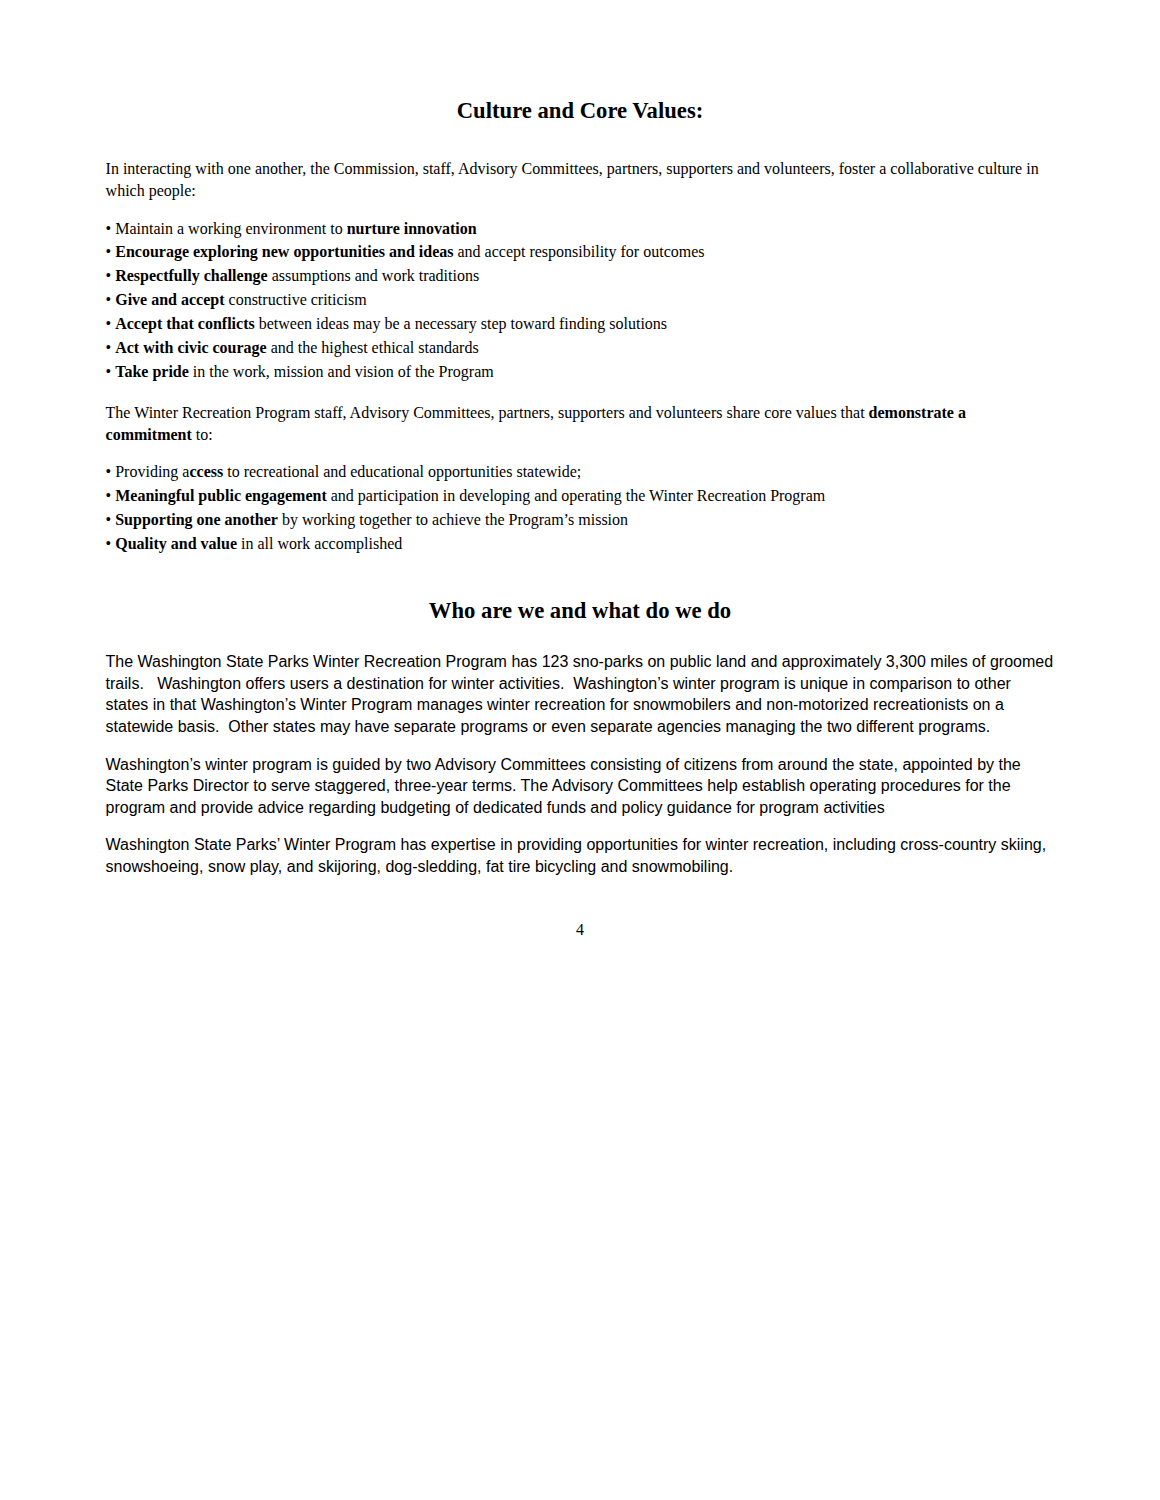Culture and Core Values:
In interacting with one another, the Commission, staff, Advisory Committees, partners, supporters and volunteers, foster a collaborative culture in which people:
Maintain a working environment to nurture innovation
Encourage exploring new opportunities and ideas and accept responsibility for outcomes
Respectfully challenge assumptions and work traditions
Give and accept constructive criticism
Accept that conflicts between ideas may be a necessary step toward finding solutions
Act with civic courage and the highest ethical standards
Take pride in the work, mission and vision of the Program
The Winter Recreation Program staff, Advisory Committees, partners, supporters and volunteers share core values that demonstrate a commitment to:
Providing access to recreational and educational opportunities statewide;
Meaningful public engagement and participation in developing and operating the Winter Recreation Program
Supporting one another by working together to achieve the Program’s mission
Quality and value in all work accomplished
Who are we and what do we do
The Washington State Parks Winter Recreation Program has 123 sno-parks on public land and approximately 3,300 miles of groomed trails. Washington offers users a destination for winter activities. Washington’s winter program is unique in comparison to other states in that Washington’s Winter Program manages winter recreation for snowmobilers and non-motorized recreationists on a statewide basis. Other states may have separate programs or even separate agencies managing the two different programs.
Washington’s winter program is guided by two Advisory Committees consisting of citizens from around the state, appointed by the State Parks Director to serve staggered, three-year terms. The Advisory Committees help establish operating procedures for the program and provide advice regarding budgeting of dedicated funds and policy guidance for program activities
Washington State Parks’ Winter Program has expertise in providing opportunities for winter recreation, including cross-country skiing, snowshoeing, snow play, and skijoring, dog-sledding, fat tire bicycling and snowmobiling.
4